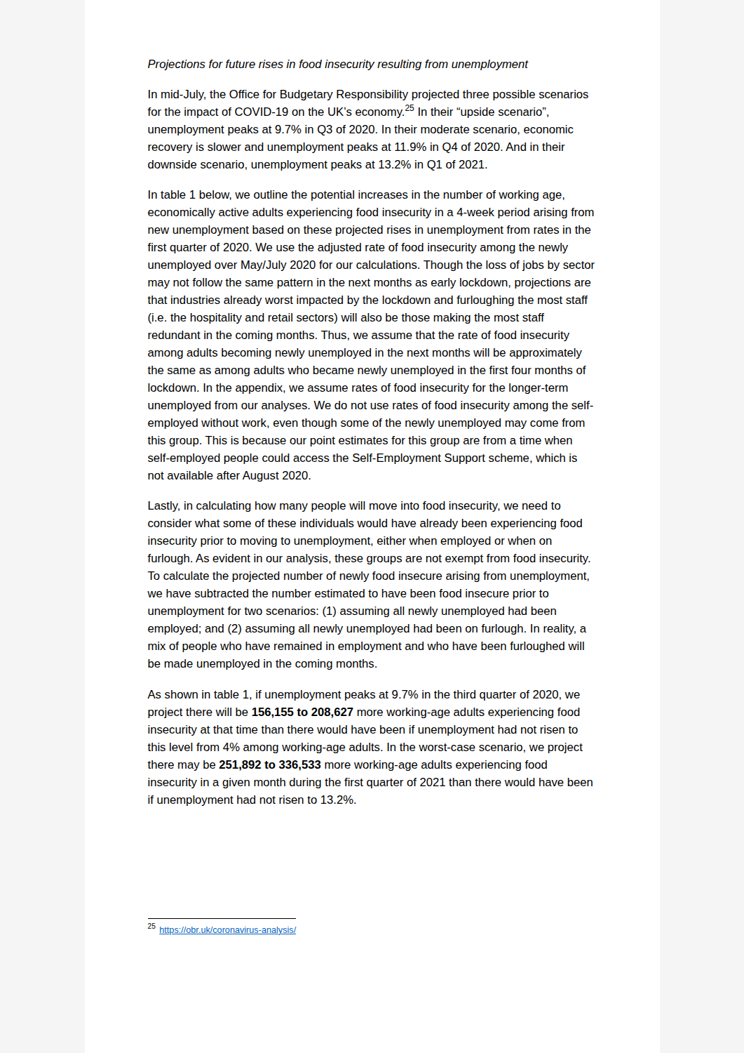Projections for future rises in food insecurity resulting from unemployment
In mid-July, the Office for Budgetary Responsibility projected three possible scenarios for the impact of COVID-19 on the UK’s economy.25 In their “upside scenario”, unemployment peaks at 9.7% in Q3 of 2020. In their moderate scenario, economic recovery is slower and unemployment peaks at 11.9% in Q4 of 2020. And in their downside scenario, unemployment peaks at 13.2% in Q1 of 2021.
In table 1 below, we outline the potential increases in the number of working age, economically active adults experiencing food insecurity in a 4-week period arising from new unemployment based on these projected rises in unemployment from rates in the first quarter of 2020. We use the adjusted rate of food insecurity among the newly unemployed over May/July 2020 for our calculations. Though the loss of jobs by sector may not follow the same pattern in the next months as early lockdown, projections are that industries already worst impacted by the lockdown and furloughing the most staff (i.e. the hospitality and retail sectors) will also be those making the most staff redundant in the coming months. Thus, we assume that the rate of food insecurity among adults becoming newly unemployed in the next months will be approximately the same as among adults who became newly unemployed in the first four months of lockdown. In the appendix, we assume rates of food insecurity for the longer-term unemployed from our analyses. We do not use rates of food insecurity among the self-employed without work, even though some of the newly unemployed may come from this group. This is because our point estimates for this group are from a time when self-employed people could access the Self-Employment Support scheme, which is not available after August 2020.
Lastly, in calculating how many people will move into food insecurity, we need to consider what some of these individuals would have already been experiencing food insecurity prior to moving to unemployment, either when employed or when on furlough. As evident in our analysis, these groups are not exempt from food insecurity. To calculate the projected number of newly food insecure arising from unemployment, we have subtracted the number estimated to have been food insecure prior to unemployment for two scenarios: (1) assuming all newly unemployed had been employed; and (2) assuming all newly unemployed had been on furlough. In reality, a mix of people who have remained in employment and who have been furloughed will be made unemployed in the coming months.
As shown in table 1, if unemployment peaks at 9.7% in the third quarter of 2020, we project there will be 156,155 to 208,627 more working-age adults experiencing food insecurity at that time than there would have been if unemployment had not risen to this level from 4% among working-age adults. In the worst-case scenario, we project there may be 251,892 to 336,533 more working-age adults experiencing food insecurity in a given month during the first quarter of 2021 than there would have been if unemployment had not risen to 13.2%.
25 https://obr.uk/coronavirus-analysis/